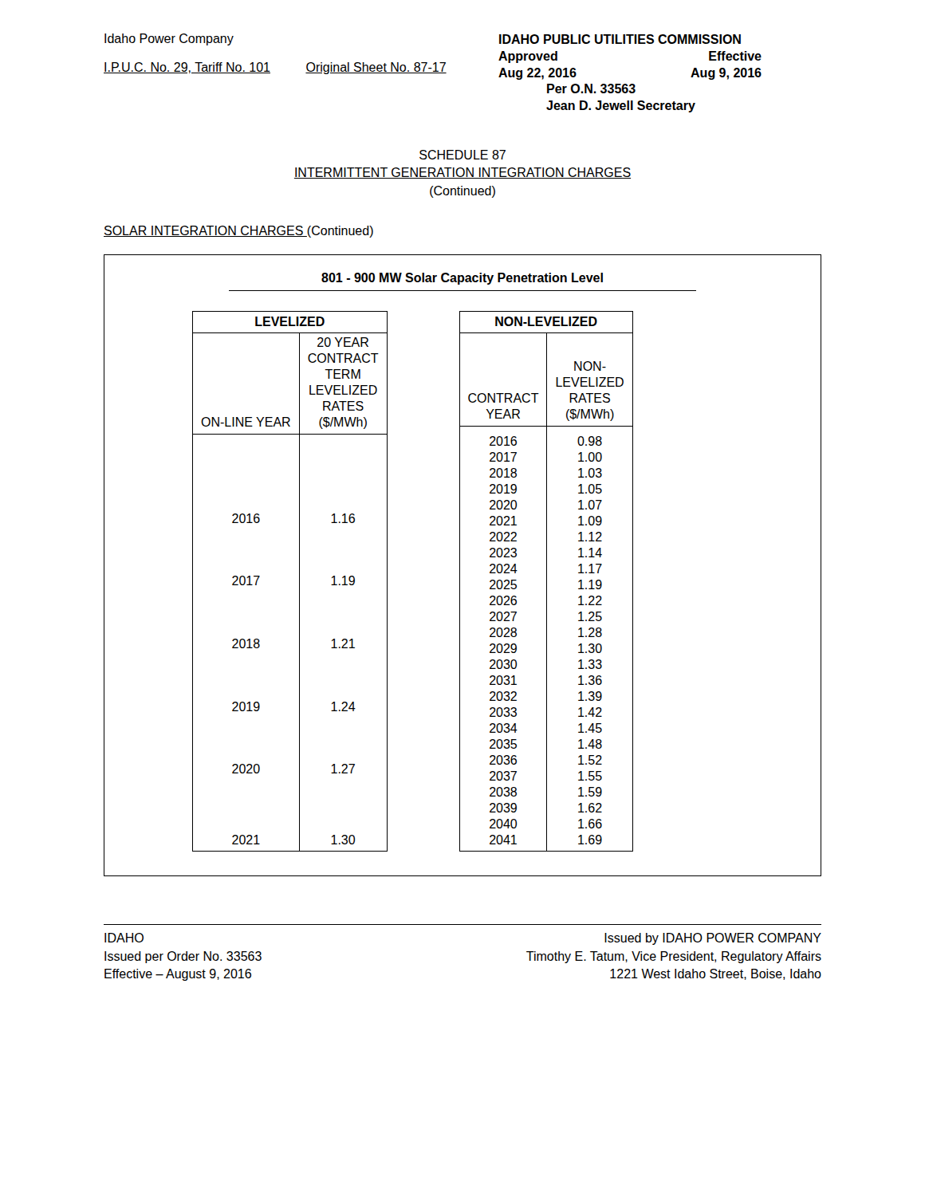IDAHO PUBLIC UTILITIES COMMISSION
Approved Effective
Aug 22, 2016 Aug 9, 2016
Per O.N. 33563
Jean D. Jewell Secretary
Idaho Power Company
I.P.U.C. No. 29, Tariff No. 101 Original Sheet No. 87-17
SCHEDULE 87 INTERMITTENT GENERATION INTEGRATION CHARGES (Continued)
SOLAR INTEGRATION CHARGES (Continued)
801 - 900 MW Solar Capacity Penetration Level
| LEVELIZED |
| --- |
| ON-LINE YEAR | 20 YEAR CONTRACT TERM LEVELIZED RATES ($/MWh) |
| 2016 | 1.16 |
| 2017 | 1.19 |
| 2018 | 1.21 |
| 2019 | 1.24 |
| 2020 | 1.27 |
| 2021 | 1.30 |
| NON-LEVELIZED |
| --- |
| CONTRACT YEAR | NON- LEVELIZED RATES ($/MWh) |
| 2016 | 0.98 |
| 2017 | 1.00 |
| 2018 | 1.03 |
| 2019 | 1.05 |
| 2020 | 1.07 |
| 2021 | 1.09 |
| 2022 | 1.12 |
| 2023 | 1.14 |
| 2024 | 1.17 |
| 2025 | 1.19 |
| 2026 | 1.22 |
| 2027 | 1.25 |
| 2028 | 1.28 |
| 2029 | 1.30 |
| 2030 | 1.33 |
| 2031 | 1.36 |
| 2032 | 1.39 |
| 2033 | 1.42 |
| 2034 | 1.45 |
| 2035 | 1.48 |
| 2036 | 1.52 |
| 2037 | 1.55 |
| 2038 | 1.59 |
| 2039 | 1.62 |
| 2040 | 1.66 |
| 2041 | 1.69 |
IDAHO
Issued per Order No. 33563
Effective – August 9, 2016
Issued by IDAHO POWER COMPANY
Timothy E. Tatum, Vice President, Regulatory Affairs
1221 West Idaho Street, Boise, Idaho